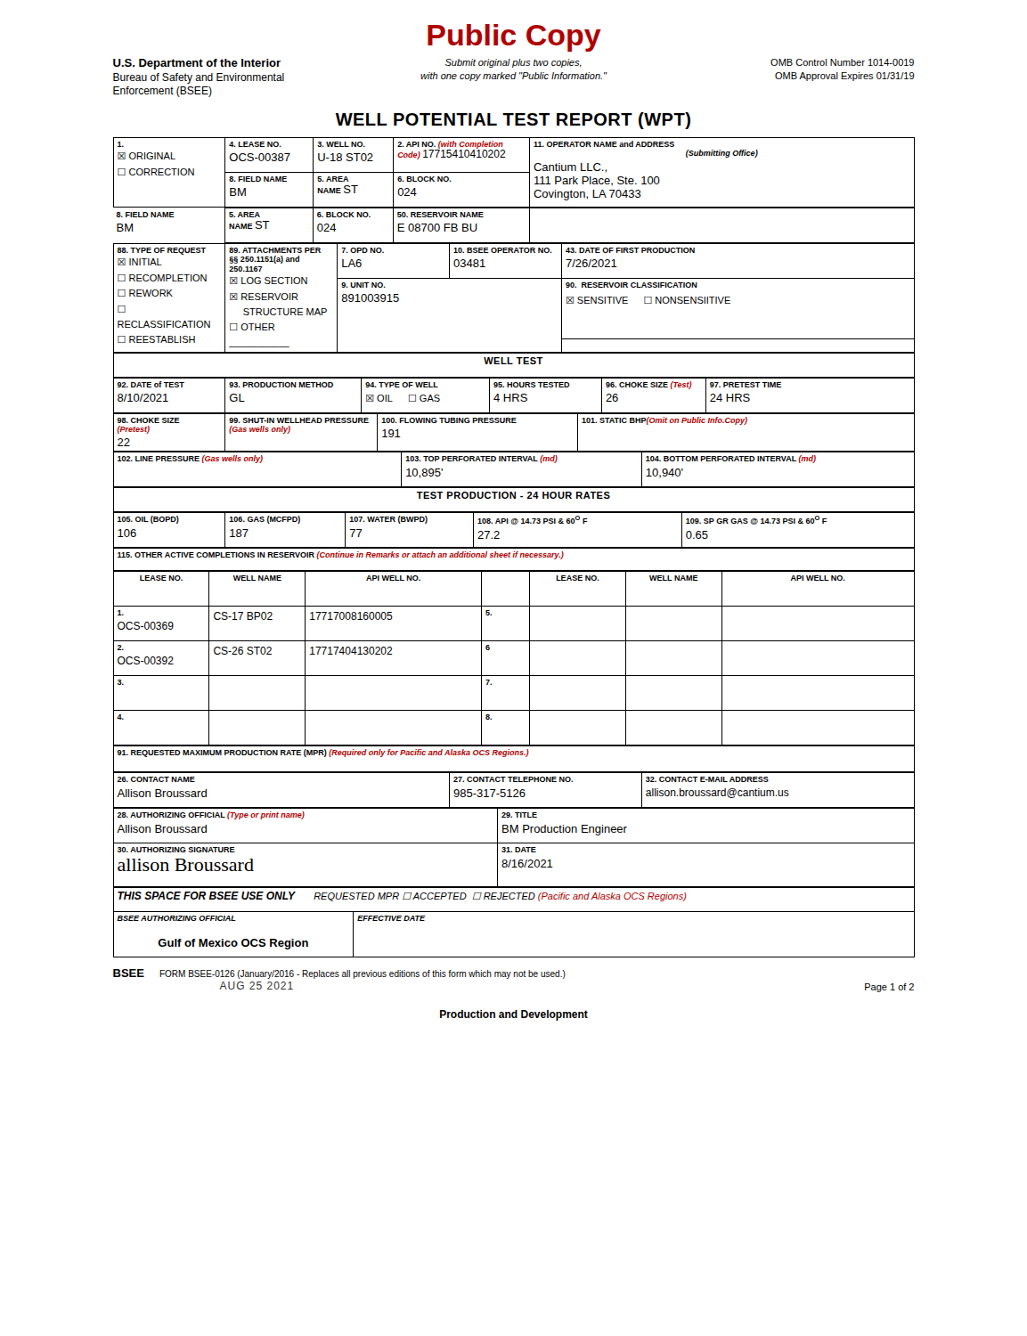Public Copy
U.S. Department of the Interior
Bureau of Safety and Environmental
Enforcement (BSEE)
Submit original plus two copies,
with one copy marked "Public Information."
OMB Control Number 1014-0019
OMB Approval Expires 01/31/19
WELL POTENTIAL TEST REPORT (WPT)
| 1. ☒ ORIGINAL ☐ CORRECTION | 4. LEASE NO. OCS-00387 | 3. WELL NO. U-18 ST02 | 2. API NO. (with Completion Code) 17715410410202 | 11. OPERATOR NAME and ADDRESS (Submitting Office) Cantium LLC., 111 Park Place, Ste. 100 Covington, LA 70433 |
| 8. FIELD NAME BM | 5. AREA NAME ST | 6. BLOCK NO. 024 |
| 8. FIELD NAME BM | 5. AREA NAME ST | 6. BLOCK NO. 024 | 50. RESERVOIR NAME E 08700 FB BU | |
| 88. TYPE OF REQUEST ☒ INITIAL ☐ RECOMPLETION ☐ REWORK ☐ RECLASSIFICATION ☐ REESTABLISH | 89. ATTACHMENTS PER §§ 250.1151(a) and 250.1167 ☒ LOG SECTION ☒ RESERVOIR STRUCTURE MAP ☐ OTHER ___________ | 7. OPD NO. LA6 | 10. BSEE OPERATOR NO. 03481 | 43. DATE OF FIRST PRODUCTION 7/26/2021 |
| 9. UNIT NO. 891003915 | 90. RESERVOIR CLASSIFICATION ☒ SENSITIVE ☐ NONSENSIITIVE |
| WELL TEST |
| 92. DATE of TEST 8/10/2021 | 93. PRODUCTION METHOD GL | 94. TYPE OF WELL ☒ OIL ☐ GAS | 95. HOURS TESTED 4 HRS | 96. CHOKE SIZE (Test) 26 | 97. PRETEST TIME 24 HRS |
| 98. CHOKE SIZE (Pretest) 22 | 99. SHUT-IN WELLHEAD PRESSURE (Gas wells only) | 100. FLOWING TUBING PRESSURE 191 | 101. STATIC BHP (Omit on Public Info.Copy) |
| 102. LINE PRESSURE (Gas wells only) | 103. TOP PERFORATED INTERVAL (md) 10,895' | 104. BOTTOM PERFORATED INTERVAL (md) 10,940' |
| TEST PRODUCTION - 24 HOUR RATES |
| 105. OIL (BOPD) 106 | 106. GAS (MCFPD) 187 | 107. WATER (BWPD) 77 | 108. API @ 14.73 PSI & 60 O F 27.2 | 109. SP GR GAS @ 14.73 PSI & 60 O F 0.65 |
| 115. OTHER ACTIVE COMPLETIONS IN RESERVOIR (Continue in Remarks or attach an additional sheet if necessary.) |
| LEASE NO. | WELL NAME | API WELL NO. | | LEASE NO. | WELL NAME | API WELL NO. |
| 1. OCS-00369 | CS-17 BP02 | 17717008160005 | 5. | | | |
| 2. OCS-00392 | CS-26 ST02 | 17717404130202 | 6 | | | |
| 3. | | | 7. | | | |
| 4. | | | 8. | | | |
| 91. REQUESTED MAXIMUM PRODUCTION RATE (MPR) (Required only for Pacific and Alaska OCS Regions.) |
| 26. CONTACT NAME Allison Broussard | 27. CONTACT TELEPHONE NO. 985-317-5126 | 32. CONTACT E-MAIL ADDRESS allison.broussard@cantium.us |
| 28. AUTHORIZING OFFICIAL (Type or print name) Allison Broussard | 29. TITLE BM Production Engineer |
| 30. AUTHORIZING SIGNATURE allison Broussard | 31. DATE 8/16/2021 |
| THIS SPACE FOR BSEE USE ONLY REQUESTED MPR ☐ ACCEPTED ☐ REJECTED (Pacific and Alaska OCS Regions) |
| BSEE AUTHORIZING OFFICIAL Gulf of Mexico OCS Region | EFFECTIVE DATE |
BSEE FORM BSEE-0126 (January/2016 - Replaces all previous editions of this form which may not be used.)
AUG 25 2021
Page 1 of 2
Production and Development